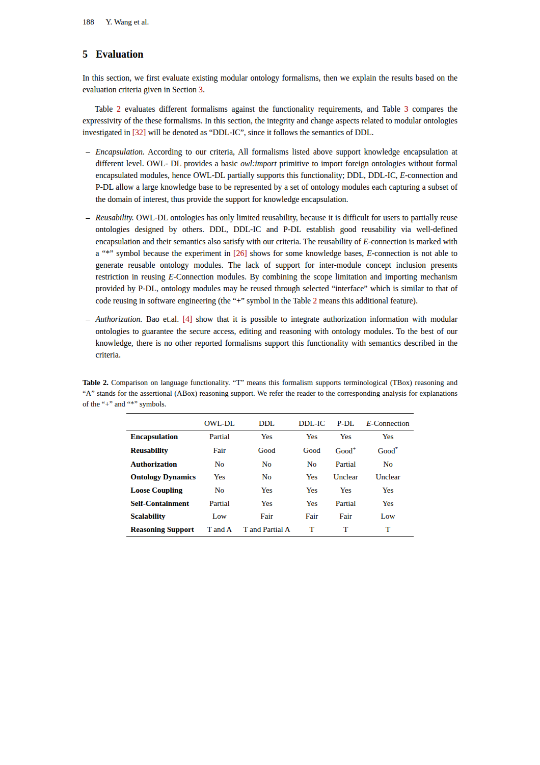188 Y. Wang et al.
5 Evaluation
In this section, we first evaluate existing modular ontology formalisms, then we explain the results based on the evaluation criteria given in Section 3.
Table 2 evaluates different formalisms against the functionality requirements, and Table 3 compares the expressivity of the these formalisms. In this section, the integrity and change aspects related to modular ontologies investigated in [32] will be denoted as “DDL-IC”, since it follows the semantics of DDL.
Encapsulation. According to our criteria, All formalisms listed above support knowledge encapsulation at different level. OWL- DL provides a basic owl:import primitive to import foreign ontologies without formal encapsulated modules, hence OWL-DL partially supports this functionality; DDL, DDL-IC, E-connection and P-DL allow a large knowledge base to be represented by a set of ontology modules each capturing a subset of the domain of interest, thus provide the support for knowledge encapsulation.
Reusability. OWL-DL ontologies has only limited reusability, because it is difficult for users to partially reuse ontologies designed by others. DDL, DDL-IC and P-DL establish good reusability via well-defined encapsulation and their semantics also satisfy with our criteria. The reusability of E-connection is marked with a “*” symbol because the experiment in [26] shows for some knowledge bases, E-connection is not able to generate reusable ontology modules. The lack of support for inter-module concept inclusion presents restriction in reusing E-Connection modules. By combining the scope limitation and importing mechanism provided by P-DL, ontology modules may be reused through selected “interface” which is similar to that of code reusing in software engineering (the “+” symbol in the Table 2 means this additional feature).
Authorization. Bao et.al. [4] show that it is possible to integrate authorization information with modular ontologies to guarantee the secure access, editing and reasoning with ontology modules. To the best of our knowledge, there is no other reported formalisms support this functionality with semantics described in the criteria.
Table 2. Comparison on language functionality. “T” means this formalism supports terminological (TBox) reasoning and “A” stands for the assertional (ABox) reasoning support. We refer the reader to the corresponding analysis for explanations of the “+” and “*” symbols.
| | OWL-DL | DDL | DDL-IC | P-DL | E -Connection |
| --- | --- | --- | --- | --- | --- |
| Encapsulation | Partial | Yes | Yes | Yes | Yes |
| Reusability | Fair | Good | Good | Good + | Good * |
| Authorization | No | No | No | Partial | No |
| Ontology Dynamics | Yes | No | Yes | Unclear | Unclear |
| Loose Coupling | No | Yes | Yes | Yes | Yes |
| Self-Containment | Partial | Yes | Yes | Partial | Yes |
| Scalability | Low | Fair | Fair | Fair | Low |
| Reasoning Support | T and A | T and Partial A | T | T | T |